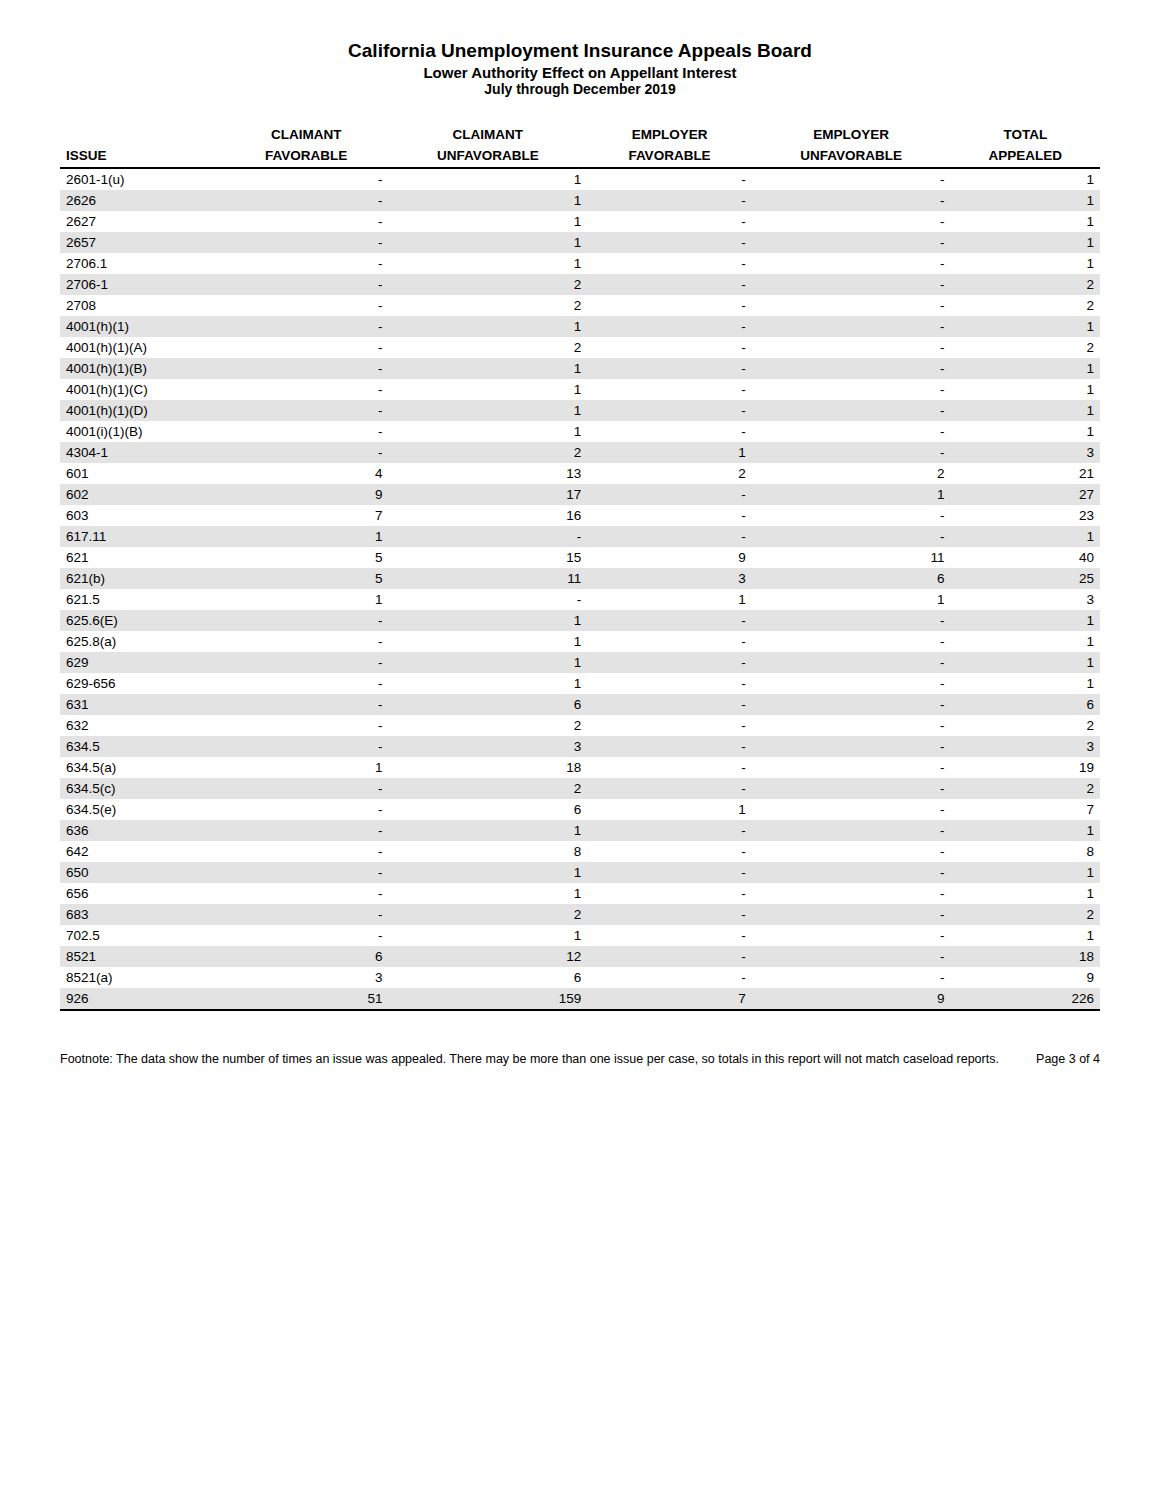California Unemployment Insurance Appeals Board
Lower Authority Effect on Appellant Interest
July through December 2019
| | CLAIMANT | CLAIMANT | EMPLOYER | EMPLOYER | TOTAL |
| --- | --- | --- | --- | --- | --- |
| ISSUE | FAVORABLE | UNFAVORABLE | FAVORABLE | UNFAVORABLE | APPEALED |
| 2601-1(u) | - | 1 | - | - | 1 |
| 2626 | - | 1 | - | - | 1 |
| 2627 | - | 1 | - | - | 1 |
| 2657 | - | 1 | - | - | 1 |
| 2706.1 | - | 1 | - | - | 1 |
| 2706-1 | - | 2 | - | - | 2 |
| 2708 | - | 2 | - | - | 2 |
| 4001(h)(1) | - | 1 | - | - | 1 |
| 4001(h)(1)(A) | - | 2 | - | - | 2 |
| 4001(h)(1)(B) | - | 1 | - | - | 1 |
| 4001(h)(1)(C) | - | 1 | - | - | 1 |
| 4001(h)(1)(D) | - | 1 | - | - | 1 |
| 4001(i)(1)(B) | - | 1 | - | - | 1 |
| 4304-1 | - | 2 | 1 | - | 3 |
| 601 | 4 | 13 | 2 | 2 | 21 |
| 602 | 9 | 17 | - | 1 | 27 |
| 603 | 7 | 16 | - | - | 23 |
| 617.11 | 1 | - | - | - | 1 |
| 621 | 5 | 15 | 9 | 11 | 40 |
| 621(b) | 5 | 11 | 3 | 6 | 25 |
| 621.5 | 1 | - | 1 | 1 | 3 |
| 625.6(E) | - | 1 | - | - | 1 |
| 625.8(a) | - | 1 | - | - | 1 |
| 629 | - | 1 | - | - | 1 |
| 629-656 | - | 1 | - | - | 1 |
| 631 | - | 6 | - | - | 6 |
| 632 | - | 2 | - | - | 2 |
| 634.5 | - | 3 | - | - | 3 |
| 634.5(a) | 1 | 18 | - | - | 19 |
| 634.5(c) | - | 2 | - | - | 2 |
| 634.5(e) | - | 6 | 1 | - | 7 |
| 636 | - | 1 | - | - | 1 |
| 642 | - | 8 | - | - | 8 |
| 650 | - | 1 | - | - | 1 |
| 656 | - | 1 | - | - | 1 |
| 683 | - | 2 | - | - | 2 |
| 702.5 | - | 1 | - | - | 1 |
| 8521 | 6 | 12 | - | - | 18 |
| 8521(a) | 3 | 6 | - | - | 9 |
| 926 | 51 | 159 | 7 | 9 | 226 |
Footnote: The data show the number of times an issue was appealed. There may be more than one issue per case, so totals in this report will not match caseload reports. Page 3 of 4